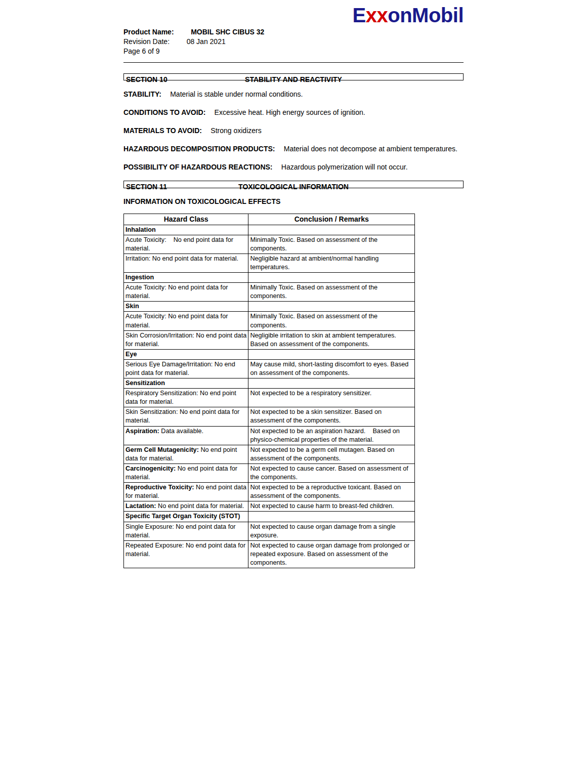ExxonMobil
Product Name: MOBIL SHC CIBUS 32
Revision Date:08 Jan 2021
Page 6 of 9
SECTION 10 STABILITY AND REACTIVITY
STABILITY: Material is stable under normal conditions.
CONDITIONS TO AVOID: Excessive heat. High energy sources of ignition.
MATERIALS TO AVOID: Strong oxidizers
HAZARDOUS DECOMPOSITION PRODUCTS: Material does not decompose at ambient temperatures.
POSSIBILITY OF HAZARDOUS REACTIONS: Hazardous polymerization will not occur.
SECTION 11 TOXICOLOGICAL INFORMATION
INFORMATION ON TOXICOLOGICAL EFFECTS
| Hazard Class | Conclusion / Remarks |
| --- | --- |
| Inhalation | |
| Acute Toxicity: No end point data for material. | Minimally Toxic. Based on assessment of the components. |
| Irritation: No end point data for material. | Negligible hazard at ambient/normal handling temperatures. |
| Ingestion | |
| Acute Toxicity: No end point data for material. | Minimally Toxic. Based on assessment of the components. |
| Skin | |
| Acute Toxicity: No end point data for material. | Minimally Toxic. Based on assessment of the components. |
| Skin Corrosion/Irritation: No end point data for material. | Negligible irritation to skin at ambient temperatures. Based on assessment of the components. |
| Eye | |
| Serious Eye Damage/Irritation: No end point data for material. | May cause mild, short-lasting discomfort to eyes. Based on assessment of the components. |
| Sensitization | |
| Respiratory Sensitization: No end point data for material. | Not expected to be a respiratory sensitizer. |
| Skin Sensitization: No end point data for material. | Not expected to be a skin sensitizer. Based on assessment of the components. |
| Aspiration: Data available. | Not expected to be an aspiration hazard. Based on physico-chemical properties of the material. |
| Germ Cell Mutagenicity: No end point data for material. | Not expected to be a germ cell mutagen. Based on assessment of the components. |
| Carcinogenicity: No end point data for material. | Not expected to cause cancer. Based on assessment of the components. |
| Reproductive Toxicity: No end point data for material. | Not expected to be a reproductive toxicant. Based on assessment of the components. |
| Lactation: No end point data for material. | Not expected to cause harm to breast-fed children. |
| Specific Target Organ Toxicity (STOT) | |
| Single Exposure: No end point data for material. | Not expected to cause organ damage from a single exposure. |
| Repeated Exposure: No end point data for material. | Not expected to cause organ damage from prolonged or repeated exposure. Based on assessment of the components. |